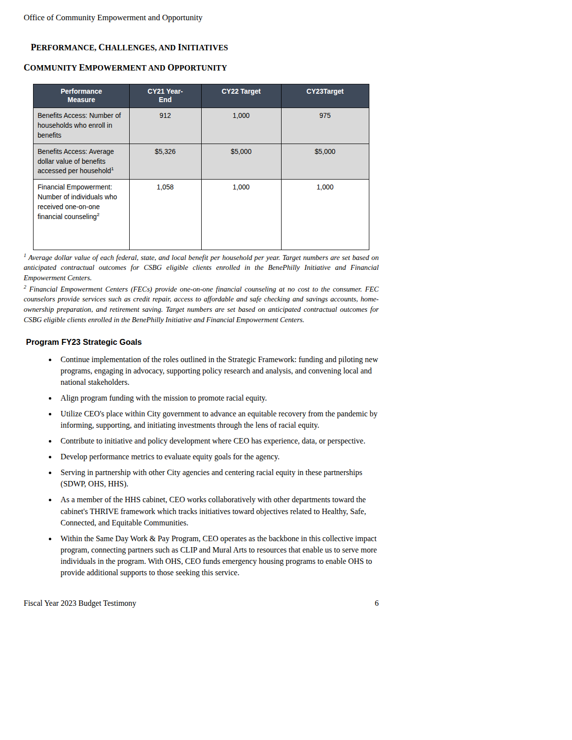Office of Community Empowerment and Opportunity
PERFORMANCE, CHALLENGES, AND INITIATIVES
COMMUNITY EMPOWERMENT AND OPPORTUNITY
| Performance Measure | CY21 Year- End | CY22 Target | CY23Target |
| --- | --- | --- | --- |
| Benefits Access: Number of households who enroll in benefits | 912 | 1,000 | 975 |
| Benefits Access: Average dollar value of benefits accessed per household 1 | $5,326 | $5,000 | $5,000 |
| Financial Empowerment: Number of individuals who received one-on-one financial counseling 2 | 1,058 | 1,000 | 1,000 |
1 Average dollar value of each federal, state, and local benefit per household per year. Target numbers are set based on anticipated contractual outcomes for CSBG eligible clients enrolled in the BenePhilly Initiative and Financial Empowerment Centers.
2 Financial Empowerment Centers (FECs) provide one-on-one financial counseling at no cost to the consumer. FEC counselors provide services such as credit repair, access to affordable and safe checking and savings accounts, home-ownership preparation, and retirement saving. Target numbers are set based on anticipated contractual outcomes for CSBG eligible clients enrolled in the BenePhilly Initiative and Financial Empowerment Centers.
Program FY23 Strategic Goals
Continue implementation of the roles outlined in the Strategic Framework: funding and piloting new programs, engaging in advocacy, supporting policy research and analysis, and convening local and national stakeholders.
Align program funding with the mission to promote racial equity.
Utilize CEO's place within City government to advance an equitable recovery from the pandemic by informing, supporting, and initiating investments through the lens of racial equity.
Contribute to initiative and policy development where CEO has experience, data, or perspective.
Develop performance metrics to evaluate equity goals for the agency.
Serving in partnership with other City agencies and centering racial equity in these partnerships (SDWP, OHS, HHS).
As a member of the HHS cabinet, CEO works collaboratively with other departments toward the cabinet's THRIVE framework which tracks initiatives toward objectives related to Healthy, Safe, Connected, and Equitable Communities.
Within the Same Day Work & Pay Program, CEO operates as the backbone in this collective impact program, connecting partners such as CLIP and Mural Arts to resources that enable us to serve more individuals in the program. With OHS, CEO funds emergency housing programs to enable OHS to provide additional supports to those seeking this service.
Fiscal Year 2023 Budget Testimony 6